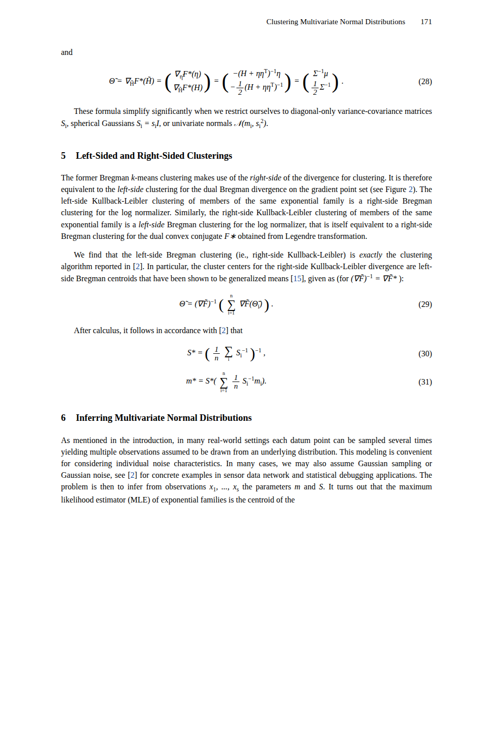Clustering Multivariate Normal Distributions 171
and
Θ̃ = ∇H̃F*(H̃) = ( ∇η̃F*(η) ∇H̃F*(H) ) = ( −(H + ηηT)−1η −12(H + ηηT)−1 ) = ( Σ−1μ 12 Σ−1 ) .
(28)
These formula simplify significantly when we restrict ourselves to diagonal-only variance-covariance matrices Si, spherical Gaussians Si = siI, or univariate normals 𝒩(mi, si2).
5 Left-Sided and Right-Sided Clusterings
The former Bregman k-means clustering makes use of the right-side of the divergence for clustering. It is therefore equivalent to the left-side clustering for the dual Bregman divergence on the gradient point set (see Figure 2). The left-side Kullback-Leibler clustering of members of the same exponential family is a right-side Bregman clustering for the log normalizer. Similarly, the right-side Kullback-Leibler clustering of members of the same exponential family is a left-side Bregman clustering for the log normalizer, that is itself equivalent to a right-side Bregman clustering for the dual convex conjugate F∗ obtained from Legendre transformation.
We find that the left-side Bregman clustering (ie., right-side Kullback-Leibler) is exactly the clustering algorithm reported in [2]. In particular, the cluster centers for the right-side Kullback-Leibler divergence are left-side Bregman centroids that have been shown to be generalized means [15], given as (for (∇F̃)−1 = ∇F̃* ):
Θ̃ = (∇F̃)−1 ( n∑i=1 ∇F̃(Θ̃i) ) .
(29)
After calculus, it follows in accordance with [2] that
S* = ( 1 n ∑i Si−1 )−1 ,
(30)
m* = S*( n∑i=1 1 n Si−1mi).
(31)
6 Inferring Multivariate Normal Distributions
As mentioned in the introduction, in many real-world settings each datum point can be sampled several times yielding multiple observations assumed to be drawn from an underlying distribution. This modeling is convenient for considering individual noise characteristics. In many cases, we may also assume Gaussian sampling or Gaussian noise, see [2] for concrete examples in sensor data network and statistical debugging applications. The problem is then to infer from observations x1, ..., xs the parameters m and S. It turns out that the maximum likelihood estimator (MLE) of exponential families is the centroid of the